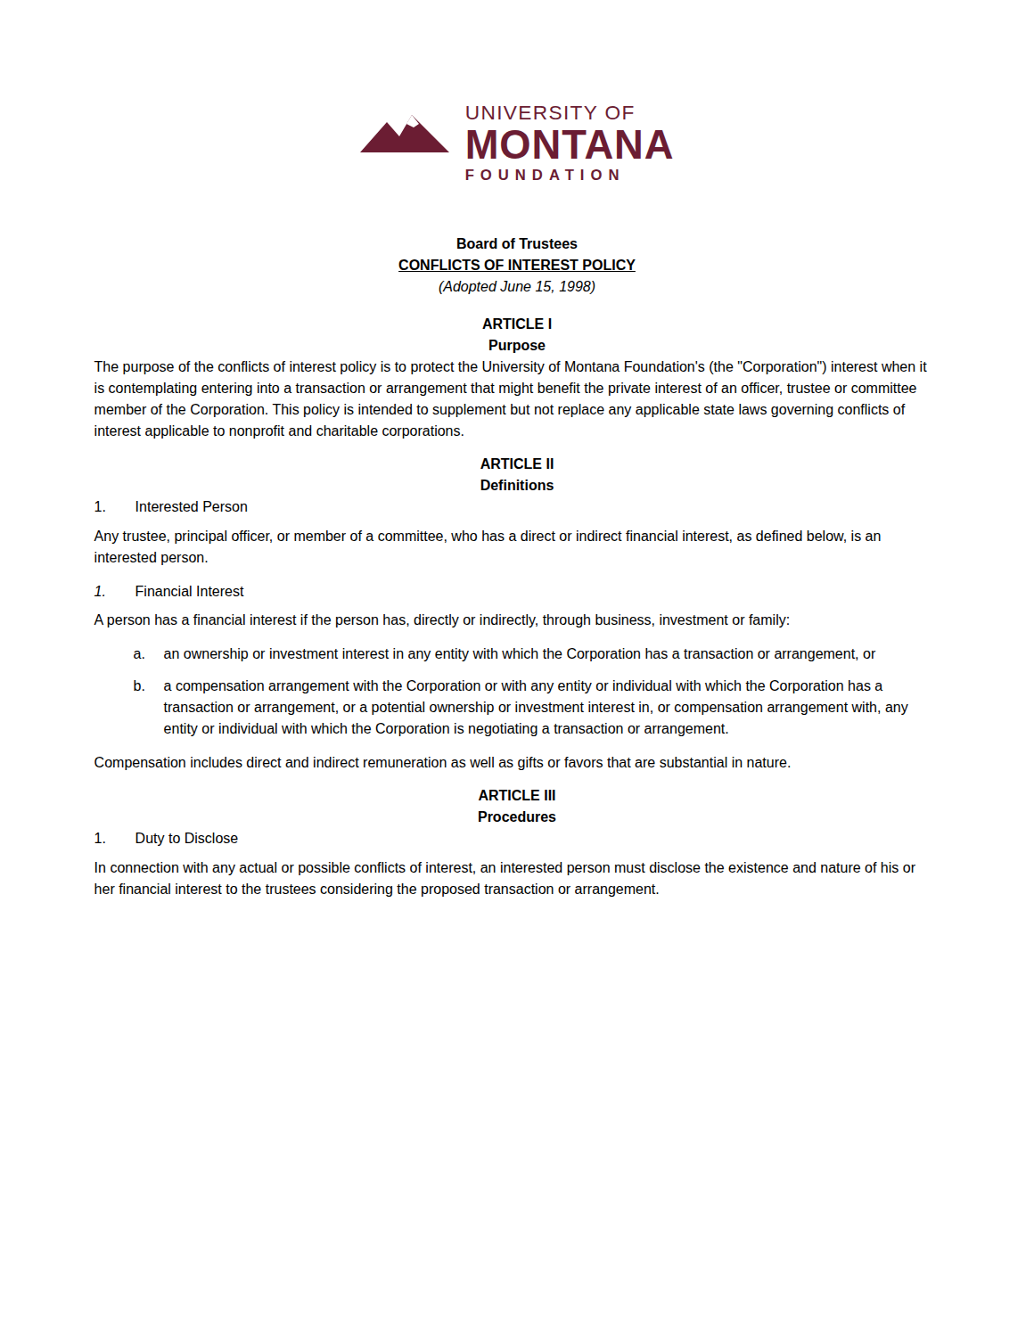UNIVERSITY OF
MONTANA
FOUNDATION
Board of Trustees
CONFLICTS OF INTEREST POLICY
(Adopted June 15, 1998)
ARTICLE I
Purpose
The purpose of the conflicts of interest policy is to protect the University of Montana Foundation's (the "Corporation") interest when it is contemplating entering into a transaction or arrangement that might benefit the private interest of an officer, trustee or committee member of the Corporation. This policy is intended to supplement but not replace any applicable state laws governing conflicts of interest applicable to nonprofit and charitable corporations.
ARTICLE II
Definitions
Interested Person
Any trustee, principal officer, or member of a committee, who has a direct or indirect financial interest, as defined below, is an interested person.
Financial Interest
A person has a financial interest if the person has, directly or indirectly, through business, investment or family:
an ownership or investment interest in any entity with which the Corporation has a transaction or arrangement, or
a compensation arrangement with the Corporation or with any entity or individual with which the Corporation has a transaction or arrangement, or a potential ownership or investment interest in, or compensation arrangement with, any entity or individual with which the Corporation is negotiating a transaction or arrangement.
Compensation includes direct and indirect remuneration as well as gifts or favors that are substantial in nature.
ARTICLE III
Procedures
Duty to Disclose
In connection with any actual or possible conflicts of interest, an interested person must disclose the existence and nature of his or her financial interest to the trustees considering the proposed transaction or arrangement.